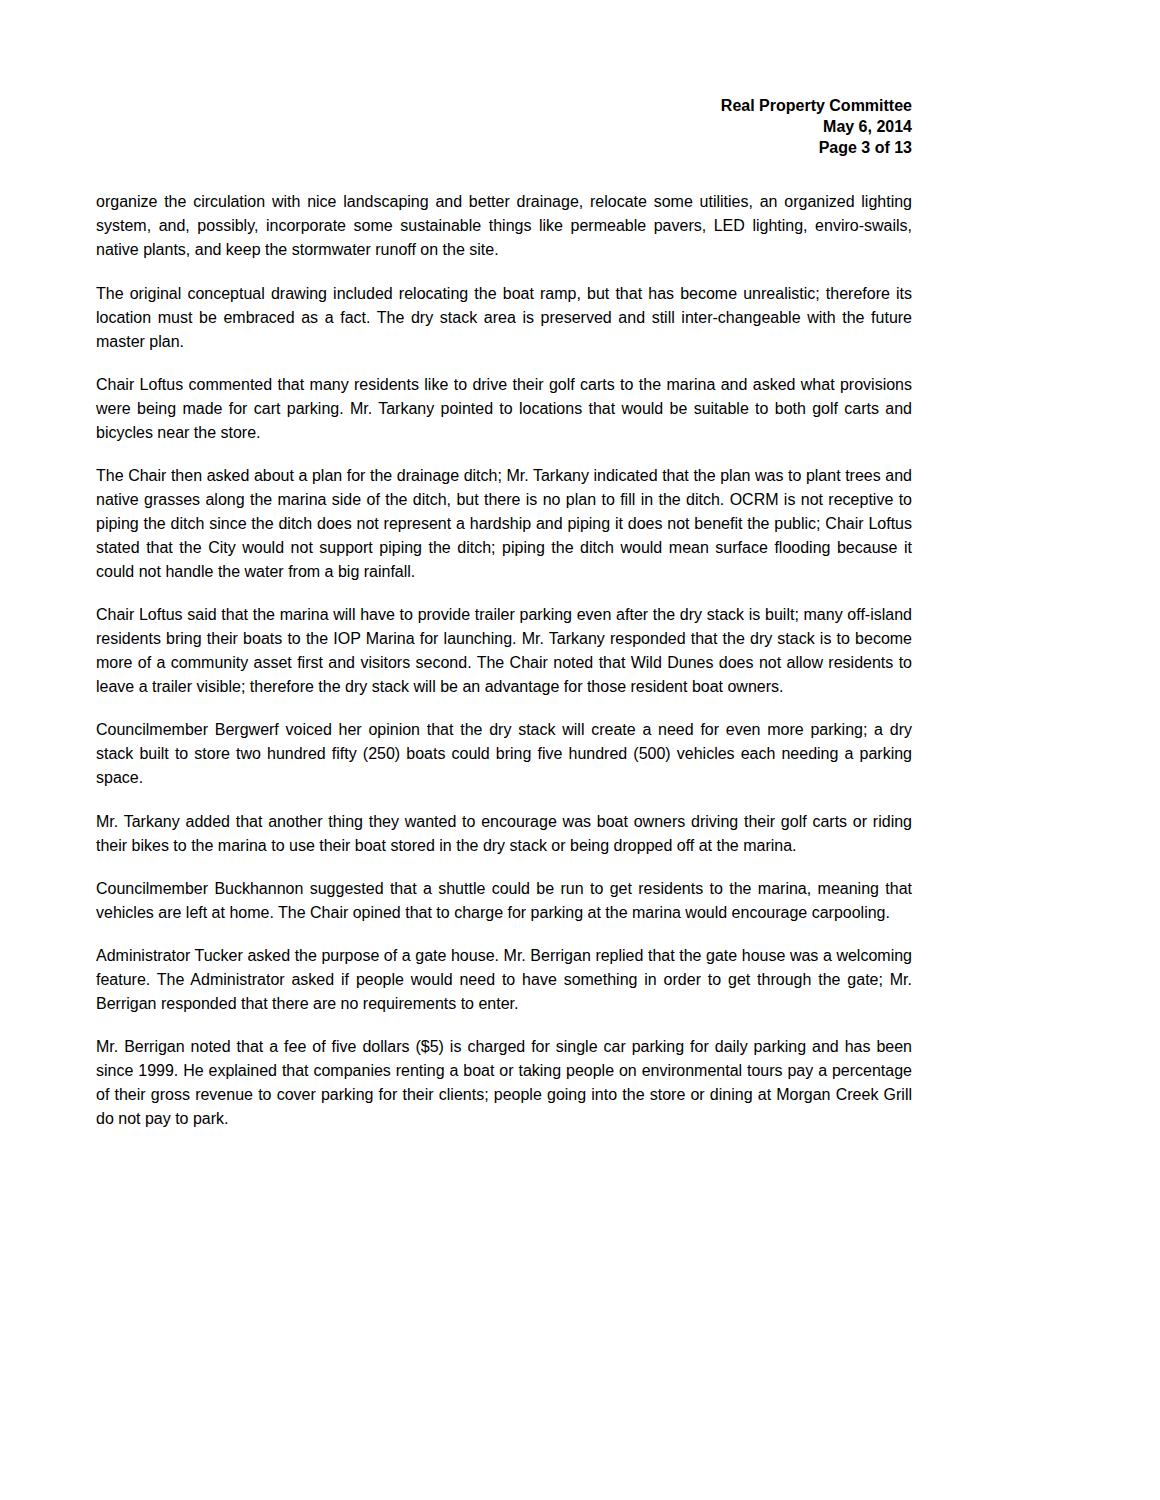Real Property Committee
May 6, 2014
Page 3 of 13
organize the circulation with nice landscaping and better drainage, relocate some utilities, an organized lighting system, and, possibly, incorporate some sustainable things like permeable pavers, LED lighting, enviro-swails, native plants, and keep the stormwater runoff on the site.
The original conceptual drawing included relocating the boat ramp, but that has become unrealistic; therefore its location must be embraced as a fact. The dry stack area is preserved and still inter-changeable with the future master plan.
Chair Loftus commented that many residents like to drive their golf carts to the marina and asked what provisions were being made for cart parking. Mr. Tarkany pointed to locations that would be suitable to both golf carts and bicycles near the store.
The Chair then asked about a plan for the drainage ditch; Mr. Tarkany indicated that the plan was to plant trees and native grasses along the marina side of the ditch, but there is no plan to fill in the ditch. OCRM is not receptive to piping the ditch since the ditch does not represent a hardship and piping it does not benefit the public; Chair Loftus stated that the City would not support piping the ditch; piping the ditch would mean surface flooding because it could not handle the water from a big rainfall.
Chair Loftus said that the marina will have to provide trailer parking even after the dry stack is built; many off-island residents bring their boats to the IOP Marina for launching. Mr. Tarkany responded that the dry stack is to become more of a community asset first and visitors second. The Chair noted that Wild Dunes does not allow residents to leave a trailer visible; therefore the dry stack will be an advantage for those resident boat owners.
Councilmember Bergwerf voiced her opinion that the dry stack will create a need for even more parking; a dry stack built to store two hundred fifty (250) boats could bring five hundred (500) vehicles each needing a parking space.
Mr. Tarkany added that another thing they wanted to encourage was boat owners driving their golf carts or riding their bikes to the marina to use their boat stored in the dry stack or being dropped off at the marina.
Councilmember Buckhannon suggested that a shuttle could be run to get residents to the marina, meaning that vehicles are left at home. The Chair opined that to charge for parking at the marina would encourage carpooling.
Administrator Tucker asked the purpose of a gate house. Mr. Berrigan replied that the gate house was a welcoming feature. The Administrator asked if people would need to have something in order to get through the gate; Mr. Berrigan responded that there are no requirements to enter.
Mr. Berrigan noted that a fee of five dollars ($5) is charged for single car parking for daily parking and has been since 1999. He explained that companies renting a boat or taking people on environmental tours pay a percentage of their gross revenue to cover parking for their clients; people going into the store or dining at Morgan Creek Grill do not pay to park.